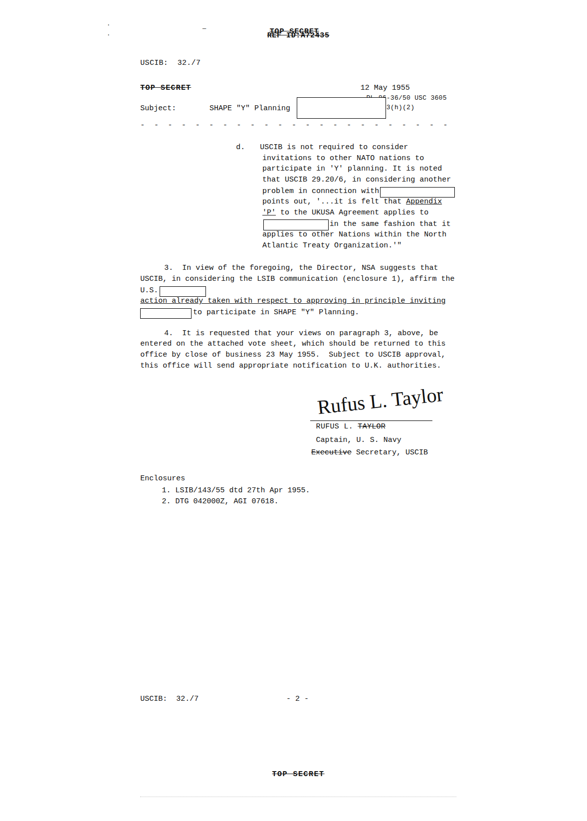. . —
TOP SECRET REF ID:A72435
USCIB: 32./7
TOP SECRET 12 May 1955 PL 86-36/50 USC 3605 EO 3.3(h)(2)
Subject: SHAPE "Y" Planning
- - - - - - - - - - - - - - - - - - - - - - - - - - - - - - - - - - - -
d. USCIB is not required to consider invitations to other NATO nations to participate in 'Y' planning. It is noted that USCIB 29.20/6, in considering another problem in connection with points out, '...it is felt that Appendix 'P' to the UKUSA Agreement applies to in the same fashion that it applies to other Nations within the North Atlantic Treaty Organization.'"
3. In view of the foregoing, the Director, NSA suggests that USCIB, in considering the LSIB communication (enclosure 1), affirm the U.S.
action already taken with respect to approving in principle inviting
to participate in SHAPE "Y" Planning.
4. It is requested that your views on paragraph 3, above, be entered on the attached vote sheet, which should be returned to this office by close of business 23 May 1955. Subject to USCIB approval, this office will send appropriate notification to U.K. authorities.
Rufus L. Taylor
RUFUS L. TAYLOR
Captain, U. S. Navy
Executive Secretary, USCIB
Enclosures
1. LSIB/143/55 dtd 27th Apr 1955.
2. DTG 042000Z, AGI 07618.
USCIB: 32./7 - 2 -
TOP SECRET